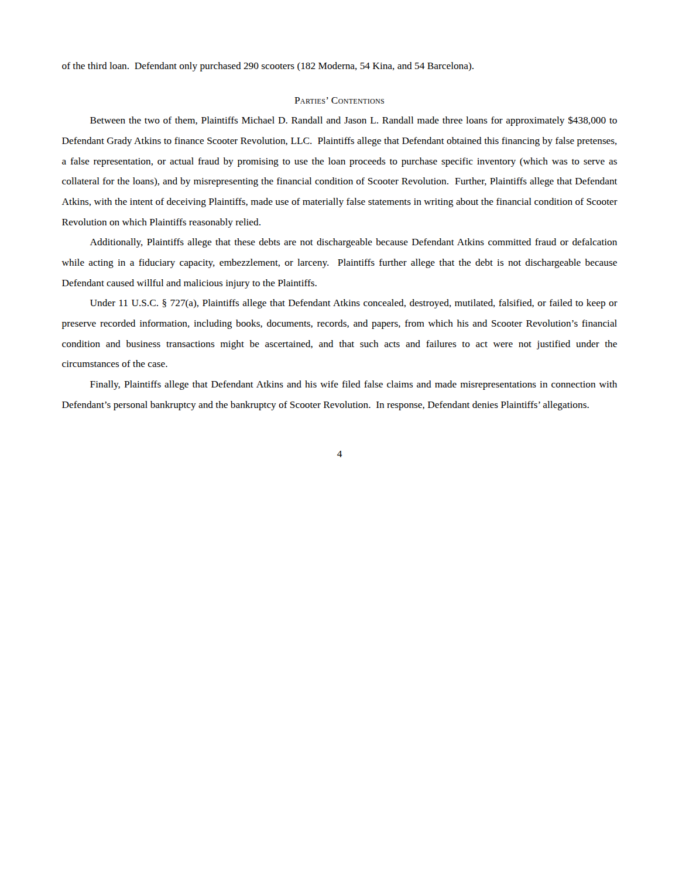of the third loan. Defendant only purchased 290 scooters (182 Moderna, 54 Kina, and 54 Barcelona).
Parties’ Contentions
Between the two of them, Plaintiffs Michael D. Randall and Jason L. Randall made three loans for approximately $438,000 to Defendant Grady Atkins to finance Scooter Revolution, LLC. Plaintiffs allege that Defendant obtained this financing by false pretenses, a false representation, or actual fraud by promising to use the loan proceeds to purchase specific inventory (which was to serve as collateral for the loans), and by misrepresenting the financial condition of Scooter Revolution. Further, Plaintiffs allege that Defendant Atkins, with the intent of deceiving Plaintiffs, made use of materially false statements in writing about the financial condition of Scooter Revolution on which Plaintiffs reasonably relied.
Additionally, Plaintiffs allege that these debts are not dischargeable because Defendant Atkins committed fraud or defalcation while acting in a fiduciary capacity, embezzlement, or larceny. Plaintiffs further allege that the debt is not dischargeable because Defendant caused willful and malicious injury to the Plaintiffs.
Under 11 U.S.C. § 727(a), Plaintiffs allege that Defendant Atkins concealed, destroyed, mutilated, falsified, or failed to keep or preserve recorded information, including books, documents, records, and papers, from which his and Scooter Revolution’s financial condition and business transactions might be ascertained, and that such acts and failures to act were not justified under the circumstances of the case.
Finally, Plaintiffs allege that Defendant Atkins and his wife filed false claims and made misrepresentations in connection with Defendant’s personal bankruptcy and the bankruptcy of Scooter Revolution. In response, Defendant denies Plaintiffs’ allegations.
4